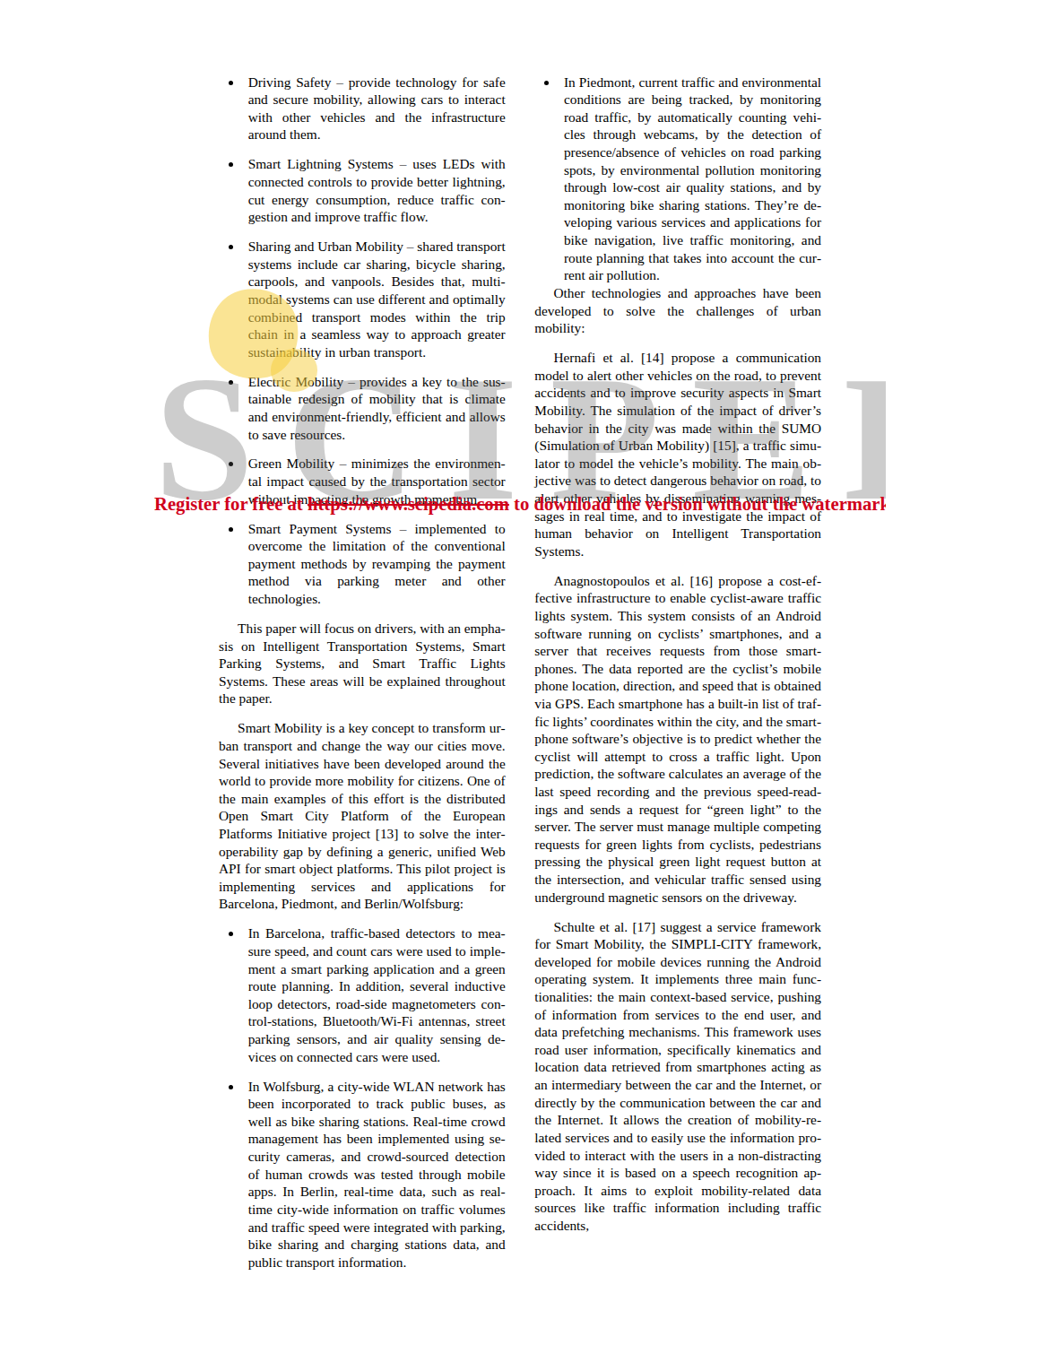Driving Safety – provide technology for safe and secure mobility, allowing cars to interact with other vehicles and the infrastructure around them.
Smart Lightning Systems – uses LEDs with connected controls to provide better lightning, cut energy consumption, reduce traffic congestion and improve traffic flow.
Sharing and Urban Mobility – shared transport systems include car sharing, bicycle sharing, carpools, and vanpools. Besides that, multimodal systems can use different and optimally combined transport modes within the trip chain in a seamless way to approach greater sustainability in urban transport.
Electric Mobility – provides a key to the sustainable redesign of mobility that is climate and environment-friendly, efficient and allows to save resources.
Green Mobility – minimizes the environmental impact caused by the transportation sector without impacting the growth momentum.
Smart Payment Systems – implemented to overcome the limitation of the conventional payment methods by revamping the payment method via parking meter and other technologies.
This paper will focus on drivers, with an emphasis on Intelligent Transportation Systems, Smart Parking Systems, and Smart Traffic Lights Systems. These areas will be explained throughout the paper.
Smart Mobility is a key concept to transform urban transport and change the way our cities move. Several initiatives have been developed around the world to provide more mobility for citizens. One of the main examples of this effort is the distributed Open Smart City Platform of the European Platforms Initiative project [13] to solve the interoperability gap by defining a generic, unified Web API for smart object platforms. This pilot project is implementing services and applications for Barcelona, Piedmont, and Berlin/Wolfsburg:
In Barcelona, traffic-based detectors to measure speed, and count cars were used to implement a smart parking application and a green route planning. In addition, several inductive loop detectors, road-side magnetometers control-stations, Bluetooth/Wi-Fi antennas, street parking sensors, and air quality sensing devices on connected cars were used.
In Wolfsburg, a city-wide WLAN network has been incorporated to track public buses, as well as bike sharing stations. Real-time crowd management has been implemented using security cameras, and crowd-sourced detection of human crowds was tested through mobile apps. In Berlin, real-time data, such as real-time city-wide information on traffic volumes and traffic speed were integrated with parking, bike sharing and charging stations data, and public transport information.
In Piedmont, current traffic and environmental conditions are being tracked, by monitoring road traffic, by automatically counting vehicles through webcams, by the detection of presence/absence of vehicles on road parking spots, by environmental pollution monitoring through low-cost air quality stations, and by monitoring bike sharing stations. They’re developing various services and applications for bike navigation, live traffic monitoring, and route planning that takes into account the current air pollution.
Other technologies and approaches have been developed to solve the challenges of urban mobility:
Hernafi et al. [14] propose a communication model to alert other vehicles on the road, to prevent accidents and to improve security aspects in Smart Mobility. The simulation of the impact of driver’s behavior in the city was made within the SUMO (Simulation of Urban Mobility) [15], a traffic simulator to model the vehicle’s mobility. The main objective was to detect dangerous behavior on road, to alert other vehicles by disseminating warning messages in real time, and to investigate the impact of human behavior on Intelligent Transportation Systems.
Anagnostopoulos et al. [16] propose a cost-effective infrastructure to enable cyclist-aware traffic lights system. This system consists of an Android software running on cyclists’ smartphones, and a server that receives requests from those smartphones. The data reported are the cyclist’s mobile phone location, direction, and speed that is obtained via GPS. Each smartphone has a built-in list of traffic lights’ coordinates within the city, and the smartphone software’s objective is to predict whether the cyclist will attempt to cross a traffic light. Upon prediction, the software calculates an average of the last speed recording and the previous speed-readings and sends a request for “green light” to the server. The server must manage multiple competing requests for green lights from cyclists, pedestrians pressing the physical green light request button at the intersection, and vehicular traffic sensed using underground magnetic sensors on the driveway.
Schulte et al. [17] suggest a service framework for Smart Mobility, the SIMPLI-CITY framework, developed for mobile devices running the Android operating system. It implements three main functionalities: the main context-based service, pushing of information from services to the end user, and data prefetching mechanisms. This framework uses road user information, specifically kinematics and location data retrieved from smartphones acting as an intermediary between the car and the Internet, or directly by the communication between the car and the Internet. It allows the creation of mobility-related services and to easily use the information provided to interact with the users in a non-distracting way since it is based on a speech recognition approach. It aims to exploit mobility-related data sources like traffic information including traffic accidents,
SCIPEDIA
Register for free at https://www.scipedia.com to download the version without the watermark